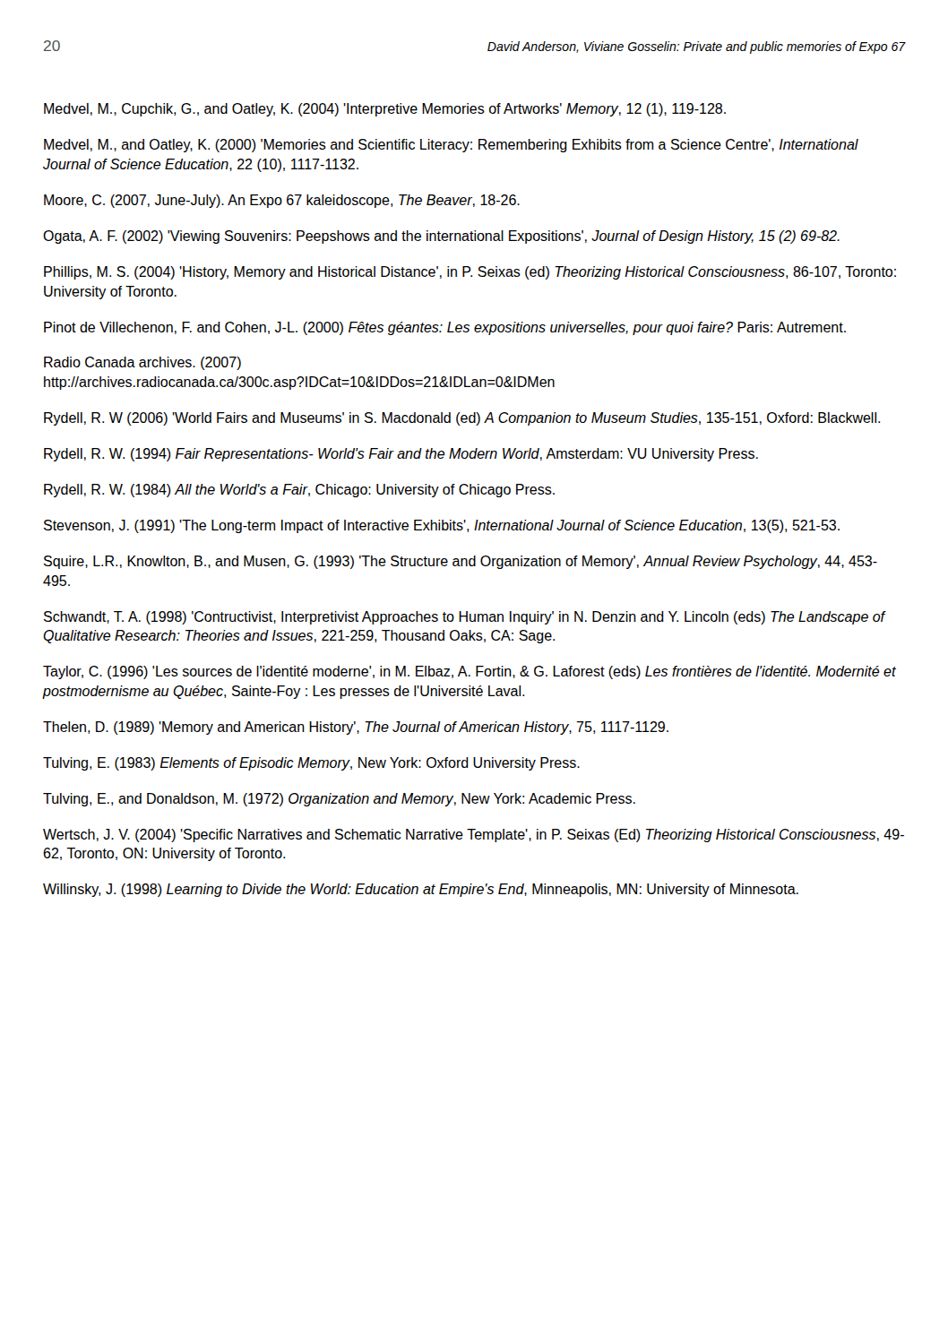20 David Anderson, Viviane Gosselin: Private and public memories of Expo 67
Medvel, M., Cupchik, G., and Oatley, K. (2004) 'Interpretive Memories of Artworks' Memory, 12 (1), 119-128.
Medvel, M., and Oatley, K. (2000) 'Memories and Scientific Literacy: Remembering Exhibits from a Science Centre', International Journal of Science Education, 22 (10), 1117-1132.
Moore, C. (2007, June-July). An Expo 67 kaleidoscope, The Beaver, 18-26.
Ogata, A. F. (2002) 'Viewing Souvenirs: Peepshows and the international Expositions', Journal of Design History, 15 (2) 69-82.
Phillips, M. S. (2004) 'History, Memory and Historical Distance', in P. Seixas (ed) Theorizing Historical Consciousness, 86-107, Toronto: University of Toronto.
Pinot de Villechenon, F. and Cohen, J-L. (2000) Fêtes géantes: Les expositions universelles, pour quoi faire? Paris: Autrement.
Radio Canada archives. (2007)
http://archives.radiocanada.ca/300c.asp?IDCat=10&IDDos=21&IDLan=0&IDMen
Rydell, R. W (2006) 'World Fairs and Museums' in S. Macdonald (ed) A Companion to Museum Studies, 135-151, Oxford: Blackwell.
Rydell, R. W. (1994) Fair Representations- World's Fair and the Modern World, Amsterdam: VU University Press.
Rydell, R. W. (1984) All the World's a Fair, Chicago: University of Chicago Press.
Stevenson, J. (1991) 'The Long-term Impact of Interactive Exhibits', International Journal of Science Education, 13(5), 521-53.
Squire, L.R., Knowlton, B., and Musen, G. (1993) 'The Structure and Organization of Memory', Annual Review Psychology, 44, 453-495.
Schwandt, T. A. (1998) 'Contructivist, Interpretivist Approaches to Human Inquiry' in N. Denzin and Y. Lincoln (eds) The Landscape of Qualitative Research: Theories and Issues, 221-259, Thousand Oaks, CA: Sage.
Taylor, C. (1996) 'Les sources de l'identité moderne', in M. Elbaz, A. Fortin, & G. Laforest (eds) Les frontières de l'identité. Modernité et postmodernisme au Québec, Sainte-Foy : Les presses de l'Université Laval.
Thelen, D. (1989) 'Memory and American History', The Journal of American History, 75, 1117-1129.
Tulving, E. (1983) Elements of Episodic Memory, New York: Oxford University Press.
Tulving, E., and Donaldson, M. (1972) Organization and Memory, New York: Academic Press.
Wertsch, J. V. (2004) 'Specific Narratives and Schematic Narrative Template', in P. Seixas (Ed) Theorizing Historical Consciousness, 49-62, Toronto, ON: University of Toronto.
Willinsky, J. (1998) Learning to Divide the World: Education at Empire's End, Minneapolis, MN: University of Minnesota.